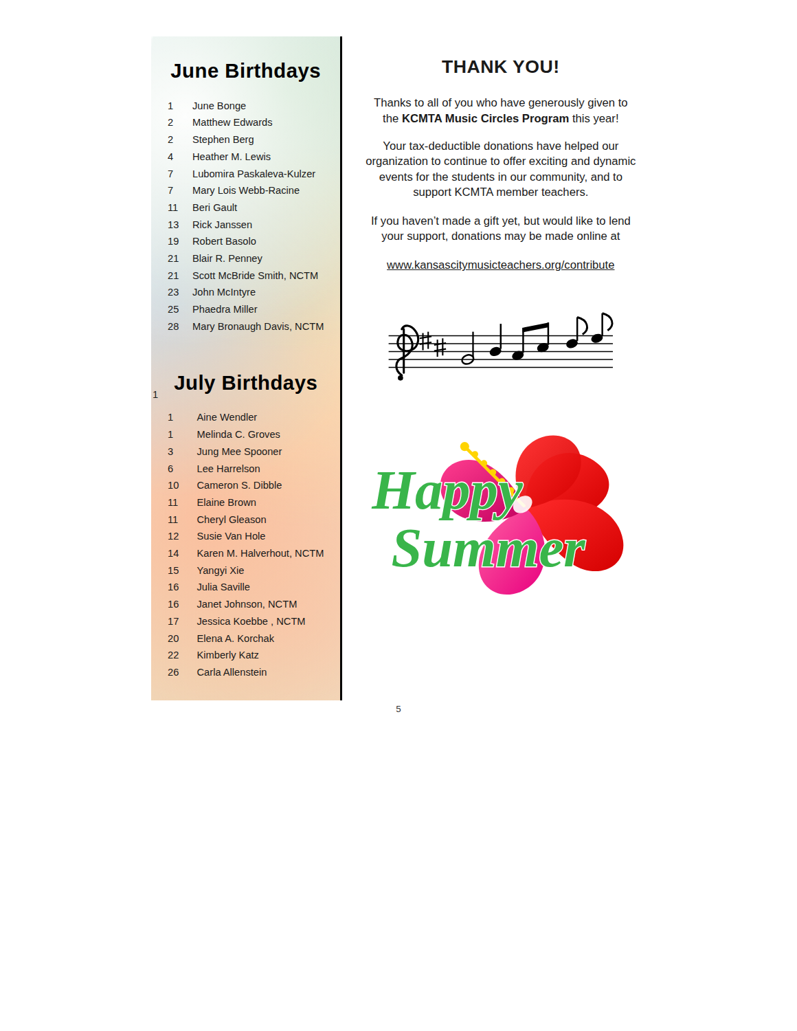1
June Birthdays
| 1 | June Bonge |
| 2 | Matthew Edwards |
| 2 | Stephen Berg |
| 4 | Heather M. Lewis |
| 7 | Lubomira Paskaleva-Kulzer |
| 7 | Mary Lois Webb-Racine |
| 11 | Beri Gault |
| 13 | Rick Janssen |
| 19 | Robert Basolo |
| 21 | Blair R. Penney |
| 21 | Scott McBride Smith, NCTM |
| 23 | John McIntyre |
| 25 | Phaedra Miller |
| 28 | Mary Bronaugh Davis, NCTM |
July Birthdays
| 1 | Aine Wendler |
| 1 | Melinda C. Groves |
| 3 | Jung Mee Spooner |
| 6 | Lee Harrelson |
| 10 | Cameron S. Dibble |
| 11 | Elaine Brown |
| 11 | Cheryl Gleason |
| 12 | Susie Van Hole |
| 14 | Karen M. Halverhout, NCTM |
| 15 | Yangyi Xie |
| 16 | Julia Saville |
| 16 | Janet Johnson, NCTM |
| 17 | Jessica Koebbe , NCTM |
| 20 | Elena A. Korchak |
| 22 | Kimberly Katz |
| 26 | Carla Allenstein |
THANK YOU!
Thanks to all of you who have generously given to the KCMTA Music Circles Program this year!
Your tax-deductible donations have helped our organization to continue to offer exciting and dynamic events for the students in our community, and to support KCMTA member teachers.
If you haven’t made a gift yet, but would like to lend your support, donations may be made online at
www.kansascitymusicteachers.org/contribute
Happy Summer
5